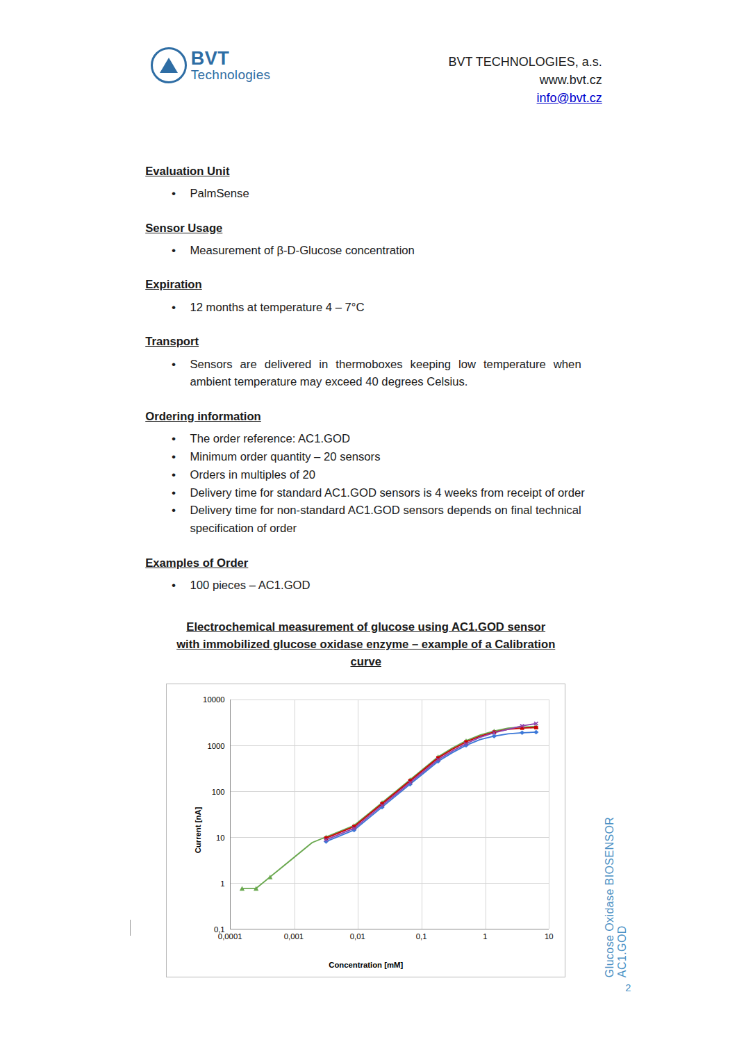BVT
Technologies
BVT TECHNOLOGIES, a.s.
www.bvt.cz
info@bvt.cz
Evaluation Unit
PalmSense
Sensor Usage
Measurement of β-D-Glucose concentration
Expiration
12 months at temperature 4 – 7°C
Transport
Sensors are delivered in thermoboxes keeping low temperature when ambient temperature may exceed 40 degrees Celsius.
Ordering information
The order reference: AC1.GOD
Minimum order quantity – 20 sensors
Orders in multiples of 20
Delivery time for standard AC1.GOD sensors is 4 weeks from receipt of order
Delivery time for non-standard AC1.GOD sensors depends on final technical specification of order
Examples of Order
100 pieces – AC1.GOD
Electrochemical measurement of glucose using AC1.GOD sensor with immobilized glucose oxidase enzyme – example of a Calibration curve
Current [nA]
10000 1000 100 10 1 0,1
0,0001 0,001 0,01 0,1 1 10
Concentration [mM]
Glucose Oxidase BIOSENSOR AC1.GOD
2